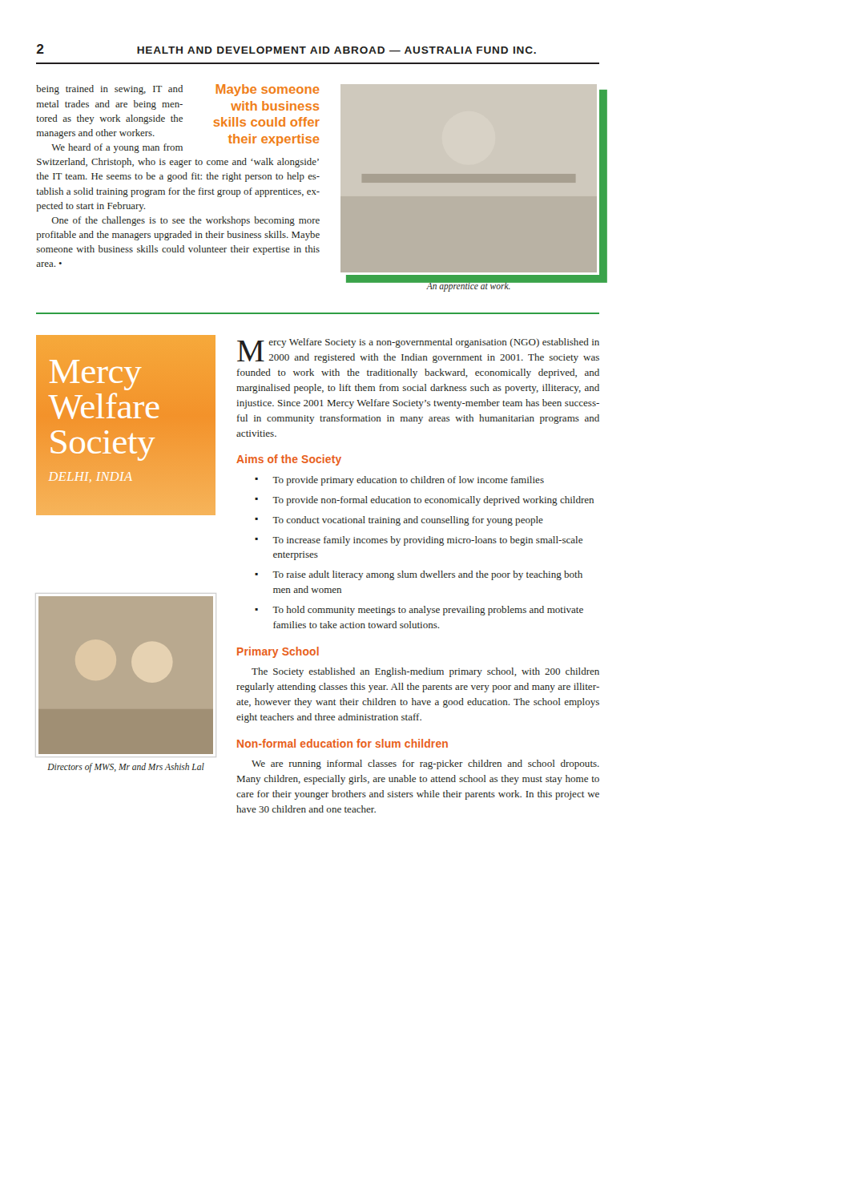2
Health And Development Aid Abroad — Australia Fund Inc.
Maybe someone with business skills could offer their expertise
being trained in sewing, IT and metal trades and are being mentored as they work alongside the managers and other workers.
We heard of a young man from Switzerland, Christoph, who is eager to come and ‘walk alongside’ the IT team. He seems to be a good fit: the right person to help establish a solid training program for the first group of apprentices, expected to start in February.
One of the challenges is to see the workshops becoming more profitable and the managers upgraded in their business skills. Maybe someone with business skills could volunteer their expertise in this area. •
An apprentice at work.
Mercy
Welfare
Society
DELHI, INDIA
Directors of MWS, Mr and Mrs Ashish Lal
Mercy Welfare Society is a non-governmental organisation (NGO) established in 2000 and registered with the Indian government in 2001. The society was founded to work with the traditionally backward, economically deprived, and marginalised people, to lift them from social darkness such as poverty, illiteracy, and injustice. Since 2001 Mercy Welfare Society’s twenty-member team has been successful in community transformation in many areas with humanitarian programs and activities.
Aims of the Society
To provide primary education to children of low income families
To provide non-formal education to economically deprived working children
To conduct vocational training and counselling for young people
To increase family incomes by providing micro-loans to begin small-scale enterprises
To raise adult literacy among slum dwellers and the poor by teaching both men and women
To hold community meetings to analyse prevailing problems and motivate families to take action toward solutions.
Primary School
The Society established an English-medium primary school, with 200 children regularly attending classes this year. All the parents are very poor and many are illiterate, however they want their children to have a good education. The school employs eight teachers and three administration staff.
Non-formal education for slum children
We are running informal classes for rag-picker children and school dropouts. Many children, especially girls, are unable to attend school as they must stay home to care for their younger brothers and sisters while their parents work. In this project we have 30 children and one teacher.